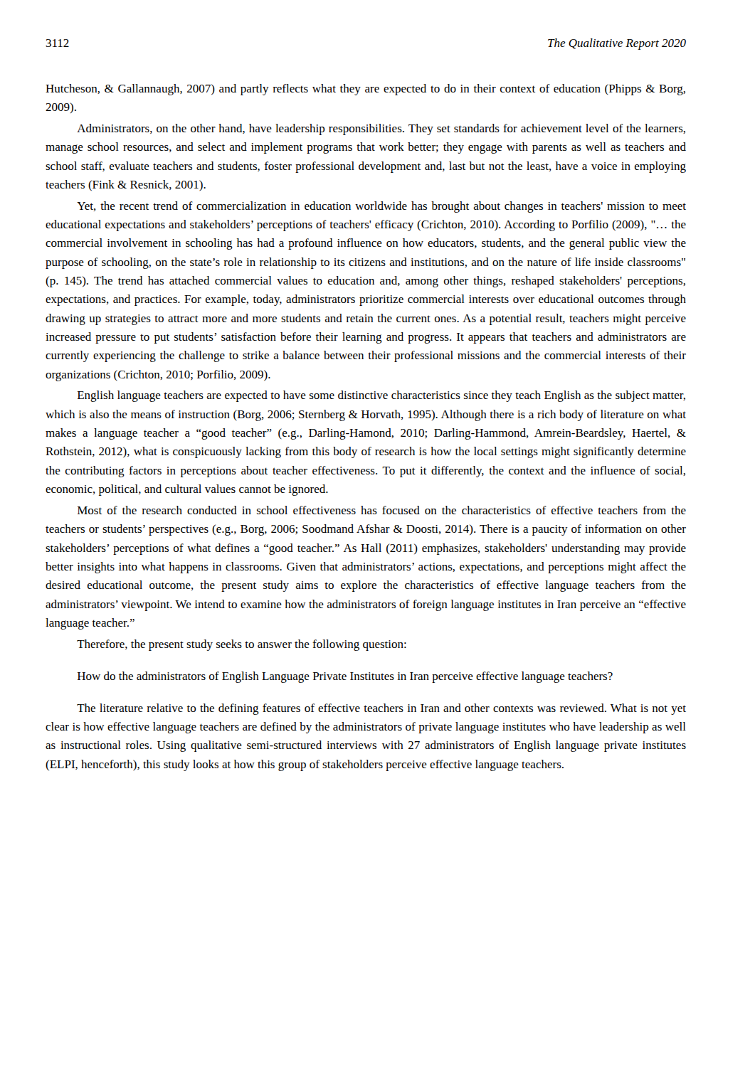3112 The Qualitative Report 2020
Hutcheson, & Gallannaugh, 2007) and partly reflects what they are expected to do in their context of education (Phipps & Borg, 2009).
Administrators, on the other hand, have leadership responsibilities. They set standards for achievement level of the learners, manage school resources, and select and implement programs that work better; they engage with parents as well as teachers and school staff, evaluate teachers and students, foster professional development and, last but not the least, have a voice in employing teachers (Fink & Resnick, 2001).
Yet, the recent trend of commercialization in education worldwide has brought about changes in teachers' mission to meet educational expectations and stakeholders’ perceptions of teachers' efficacy (Crichton, 2010). According to Porfilio (2009), "… the commercial involvement in schooling has had a profound influence on how educators, students, and the general public view the purpose of schooling, on the state’s role in relationship to its citizens and institutions, and on the nature of life inside classrooms" (p. 145). The trend has attached commercial values to education and, among other things, reshaped stakeholders' perceptions, expectations, and practices. For example, today, administrators prioritize commercial interests over educational outcomes through drawing up strategies to attract more and more students and retain the current ones. As a potential result, teachers might perceive increased pressure to put students’ satisfaction before their learning and progress. It appears that teachers and administrators are currently experiencing the challenge to strike a balance between their professional missions and the commercial interests of their organizations (Crichton, 2010; Porfilio, 2009).
English language teachers are expected to have some distinctive characteristics since they teach English as the subject matter, which is also the means of instruction (Borg, 2006; Sternberg & Horvath, 1995). Although there is a rich body of literature on what makes a language teacher a “good teacher” (e.g., Darling-Hamond, 2010; Darling-Hammond, Amrein-Beardsley, Haertel, & Rothstein, 2012), what is conspicuously lacking from this body of research is how the local settings might significantly determine the contributing factors in perceptions about teacher effectiveness. To put it differently, the context and the influence of social, economic, political, and cultural values cannot be ignored.
Most of the research conducted in school effectiveness has focused on the characteristics of effective teachers from the teachers or students’ perspectives (e.g., Borg, 2006; Soodmand Afshar & Doosti, 2014). There is a paucity of information on other stakeholders’ perceptions of what defines a “good teacher.” As Hall (2011) emphasizes, stakeholders' understanding may provide better insights into what happens in classrooms. Given that administrators’ actions, expectations, and perceptions might affect the desired educational outcome, the present study aims to explore the characteristics of effective language teachers from the administrators’ viewpoint. We intend to examine how the administrators of foreign language institutes in Iran perceive an “effective language teacher.”
Therefore, the present study seeks to answer the following question:
How do the administrators of English Language Private Institutes in Iran perceive effective language teachers?
The literature relative to the defining features of effective teachers in Iran and other contexts was reviewed. What is not yet clear is how effective language teachers are defined by the administrators of private language institutes who have leadership as well as instructional roles. Using qualitative semi-structured interviews with 27 administrators of English language private institutes (ELPI, henceforth), this study looks at how this group of stakeholders perceive effective language teachers.